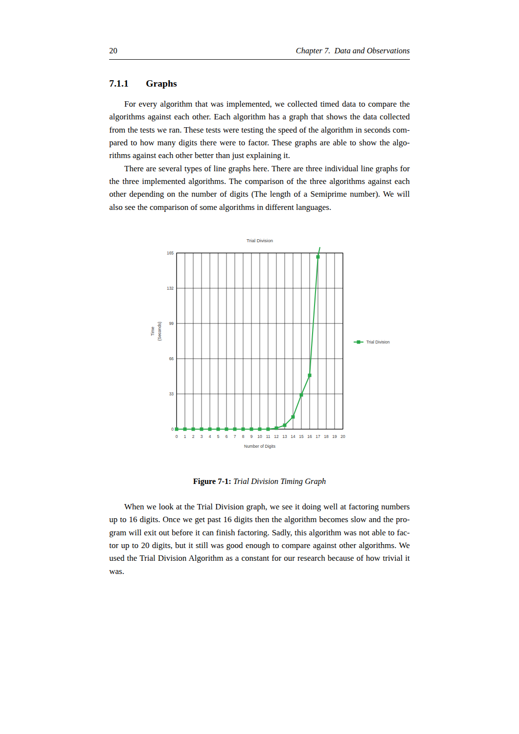20 Chapter 7. Data and Observations
7.1.1 Graphs
For every algorithm that was implemented, we collected timed data to compare the algorithms against each other. Each algorithm has a graph that shows the data collected from the tests we ran. These tests were testing the speed of the algorithm in seconds compared to how many digits there were to factor. These graphs are able to show the algorithms against each other better than just explaining it.
There are several types of line graphs here. There are three individual line graphs for the three implemented algorithms. The comparison of the three algorithms against each other depending on the number of digits (The length of a Semiprime number). We will also see the comparison of some algorithms in different languages.
Trial Division 0 33 66 99 132 165 Time (Seconds) 0 1 2 3 4 5 6 7 8 9 10 11 12 13 14 15 16 17 18 19 20 Number of Digits Trial Division
Figure 7-1: Trial Division Timing Graph
When we look at the Trial Division graph, we see it doing well at factoring numbers up to 16 digits. Once we get past 16 digits then the algorithm becomes slow and the program will exit out before it can finish factoring. Sadly, this algorithm was not able to factor up to 20 digits, but it still was good enough to compare against other algorithms. We used the Trial Division Algorithm as a constant for our research because of how trivial it was.